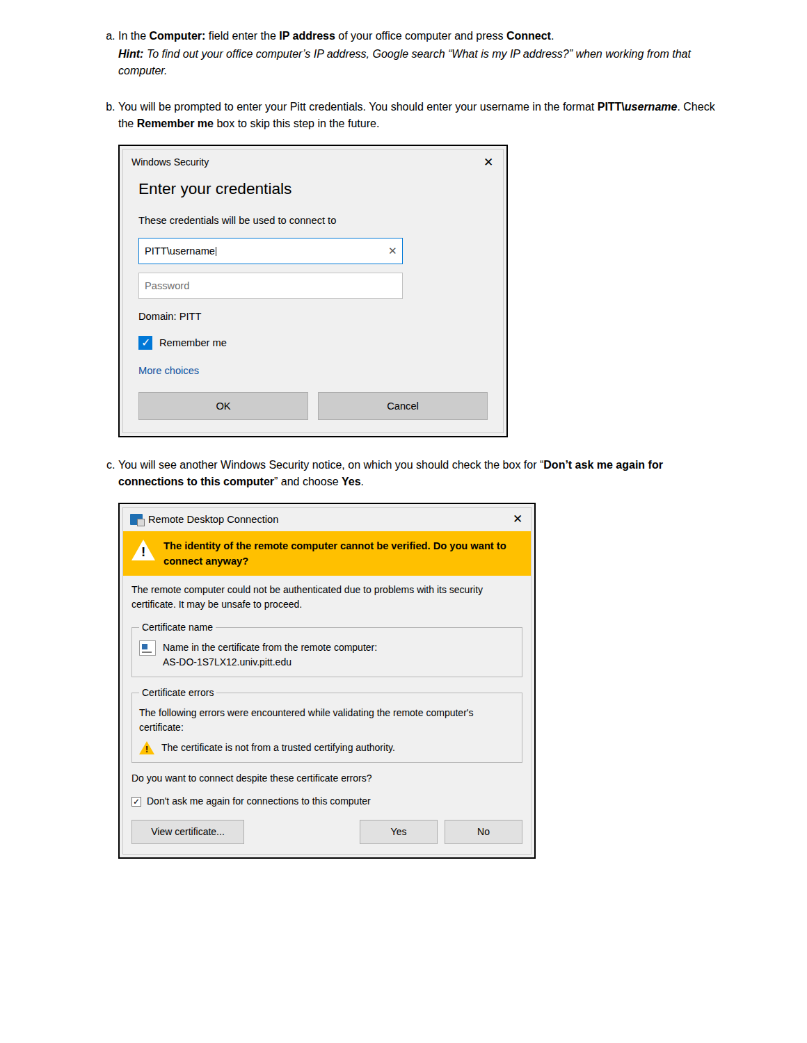In the Computer: field enter the IP address of your office computer and press Connect. Hint: To find out your office computer’s IP address, Google search “What is my IP address?” when working from that computer.
You will be prompted to enter your Pitt credentials. You should enter your username in the format PITT\username. Check the Remember me box to skip this step in the future.
Windows Security ✕
Enter your credentials
These credentials will be used to connect to
PITT\username
✕
Password
Domain: PITT
✓ Remember me
More choices
OK
Cancel
You will see another Windows Security notice, on which you should check the box for “Don’t ask me again for connections to this computer” and choose Yes.
Remote Desktop Connection ✕
!
The identity of the remote computer cannot be verified. Do you want to connect anyway?
The remote computer could not be authenticated due to problems with its security certificate. It may be unsafe to proceed.
Certificate name
Name in the certificate from the remote computer:
AS-DO-1S7LX12.univ.pitt.edu
Certificate errors
The following errors were encountered while validating the remote computer's certificate:
!
The certificate is not from a trusted certifying authority.
Do you want to connect despite these certificate errors?
✓ Don't ask me again for connections to this computer
View certificate...
Yes
No